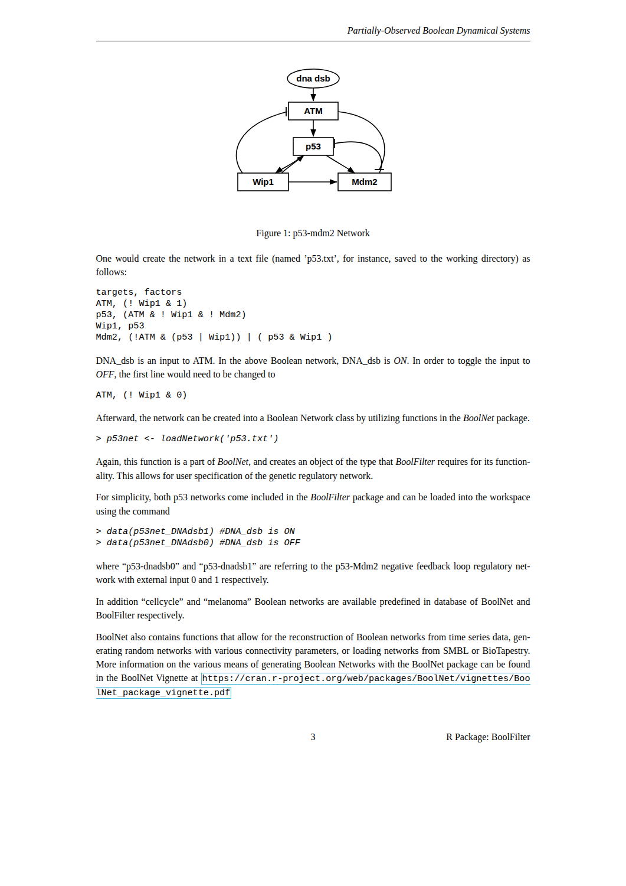Partially-Observed Boolean Dynamical Systems
dna dsb ATM p53 Wip1 Mdm2
Figure 1: p53-mdm2 Network
One would create the network in a text file (named ’p53.txt’, for instance, saved to the working directory) as follows:
targets, factors
ATM, (! Wip1 & 1)
p53, (ATM & ! Wip1 & ! Mdm2)
Wip1, p53
Mdm2, (!ATM & (p53 | Wip1)) | ( p53 & Wip1 )
DNA_dsb is an input to ATM. In the above Boolean network, DNA_dsb is ON. In order to toggle the input to OFF, the first line would need to be changed to
ATM, (! Wip1 & 0)
Afterward, the network can be created into a Boolean Network class by utilizing functions in the BoolNet package.
> p53net <- loadNetwork('p53.txt')
Again, this function is a part of BoolNet, and creates an object of the type that BoolFilter requires for its functionality. This allows for user specification of the genetic regulatory network.
For simplicity, both p53 networks come included in the BoolFilter package and can be loaded into the workspace using the command
> data(p53net_DNAdsb1) #DNA_dsb is ON
> data(p53net_DNAdsb0) #DNA_dsb is OFF
where “p53-dnadsb0” and “p53-dnadsb1” are referring to the p53-Mdm2 negative feedback loop regulatory network with external input 0 and 1 respectively.
In addition “cellcycle” and “melanoma” Boolean networks are available predefined in database of BoolNet and BoolFilter respectively.
BoolNet also contains functions that allow for the reconstruction of Boolean networks from time series data, generating random networks with various connectivity parameters, or loading networks from SMBL or BioTapestry. More information on the various means of generating Boolean Networks with the BoolNet package can be found in the BoolNet Vignette at https://cran.r-project.org/web/packages/BoolNet/vignettes/BoolNet_package_vignette.pdf
3 R Package: BoolFilter